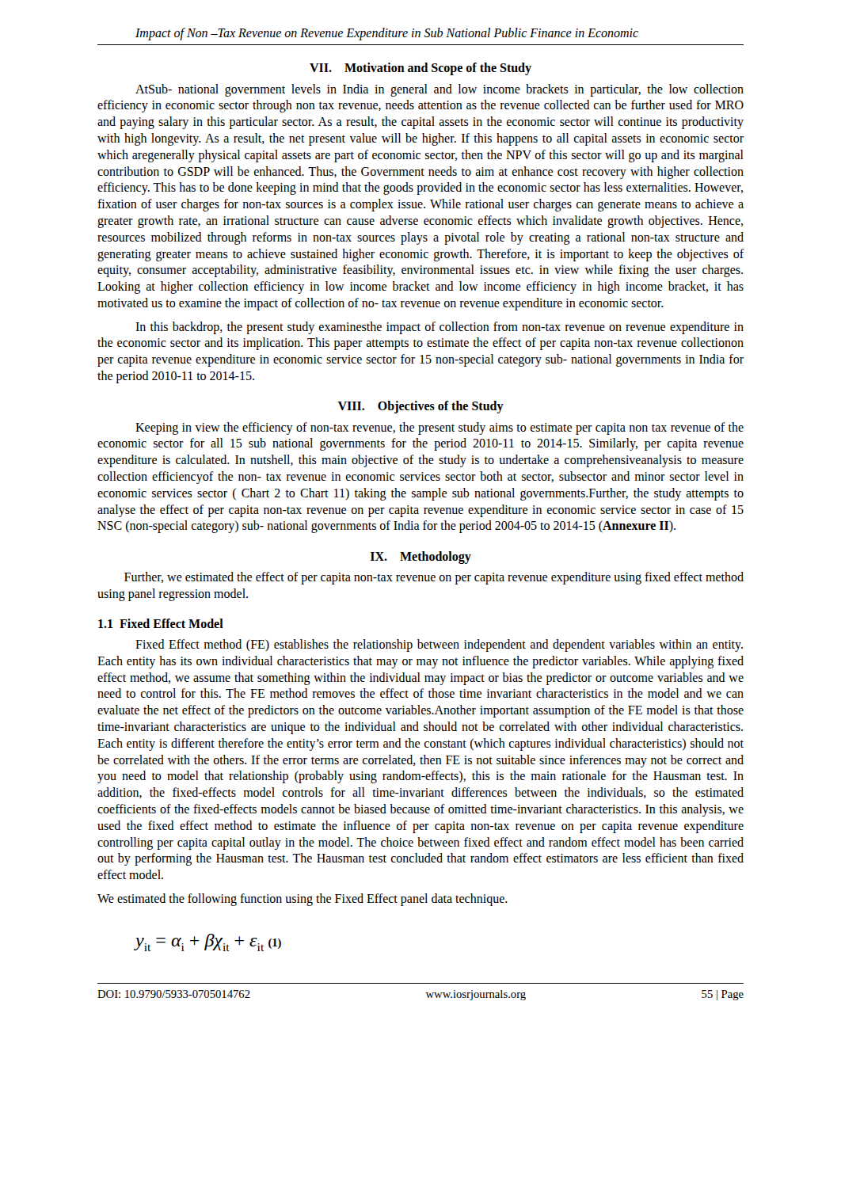Impact of Non –Tax Revenue on Revenue Expenditure in Sub National Public Finance in Economic
VII. Motivation and Scope of the Study
AtSub- national government levels in India in general and low income brackets in particular, the low collection efficiency in economic sector through non tax revenue, needs attention as the revenue collected can be further used for MRO and paying salary in this particular sector. As a result, the capital assets in the economic sector will continue its productivity with high longevity. As a result, the net present value will be higher. If this happens to all capital assets in economic sector which aregenerally physical capital assets are part of economic sector, then the NPV of this sector will go up and its marginal contribution to GSDP will be enhanced. Thus, the Government needs to aim at enhance cost recovery with higher collection efficiency. This has to be done keeping in mind that the goods provided in the economic sector has less externalities. However, fixation of user charges for non-tax sources is a complex issue. While rational user charges can generate means to achieve a greater growth rate, an irrational structure can cause adverse economic effects which invalidate growth objectives. Hence, resources mobilized through reforms in non-tax sources plays a pivotal role by creating a rational non-tax structure and generating greater means to achieve sustained higher economic growth. Therefore, it is important to keep the objectives of equity, consumer acceptability, administrative feasibility, environmental issues etc. in view while fixing the user charges. Looking at higher collection efficiency in low income bracket and low income efficiency in high income bracket, it has motivated us to examine the impact of collection of no- tax revenue on revenue expenditure in economic sector.
In this backdrop, the present study examinesthe impact of collection from non-tax revenue on revenue expenditure in the economic sector and its implication. This paper attempts to estimate the effect of per capita non-tax revenue collectionon per capita revenue expenditure in economic service sector for 15 non-special category sub- national governments in India for the period 2010-11 to 2014-15.
VIII. Objectives of the Study
Keeping in view the efficiency of non-tax revenue, the present study aims to estimate per capita non tax revenue of the economic sector for all 15 sub national governments for the period 2010-11 to 2014-15. Similarly, per capita revenue expenditure is calculated. In nutshell, this main objective of the study is to undertake a comprehensiveanalysis to measure collection efficiencyof the non- tax revenue in economic services sector both at sector, subsector and minor sector level in economic services sector ( Chart 2 to Chart 11) taking the sample sub national governments.Further, the study attempts to analyse the effect of per capita non-tax revenue on per capita revenue expenditure in economic service sector in case of 15 NSC (non-special category) sub- national governments of India for the period 2004-05 to 2014-15 (Annexure II).
IX. Methodology
Further, we estimated the effect of per capita non-tax revenue on per capita revenue expenditure using fixed effect method using panel regression model.
1.1 Fixed Effect Model
Fixed Effect method (FE) establishes the relationship between independent and dependent variables within an entity. Each entity has its own individual characteristics that may or may not influence the predictor variables. While applying fixed effect method, we assume that something within the individual may impact or bias the predictor or outcome variables and we need to control for this. The FE method removes the effect of those time invariant characteristics in the model and we can evaluate the net effect of the predictors on the outcome variables.Another important assumption of the FE model is that those time-invariant characteristics are unique to the individual and should not be correlated with other individual characteristics. Each entity is different therefore the entity’s error term and the constant (which captures individual characteristics) should not be correlated with the others. If the error terms are correlated, then FE is not suitable since inferences may not be correct and you need to model that relationship (probably using random-effects), this is the main rationale for the Hausman test. In addition, the fixed-effects model controls for all time-invariant differences between the individuals, so the estimated coefficients of the fixed-effects models cannot be biased because of omitted time-invariant characteristics. In this analysis, we used the fixed effect method to estimate the influence of per capita non-tax revenue on per capita revenue expenditure controlling per capita capital outlay in the model. The choice between fixed effect and random effect model has been carried out by performing the Hausman test. The Hausman test concluded that random effect estimators are less efficient than fixed effect model.
We estimated the following function using the Fixed Effect panel data technique.
yit = αi + βχit + εit(1)
DOI: 10.9790/5933-0705014762 www.iosrjournals.org 55 | Page